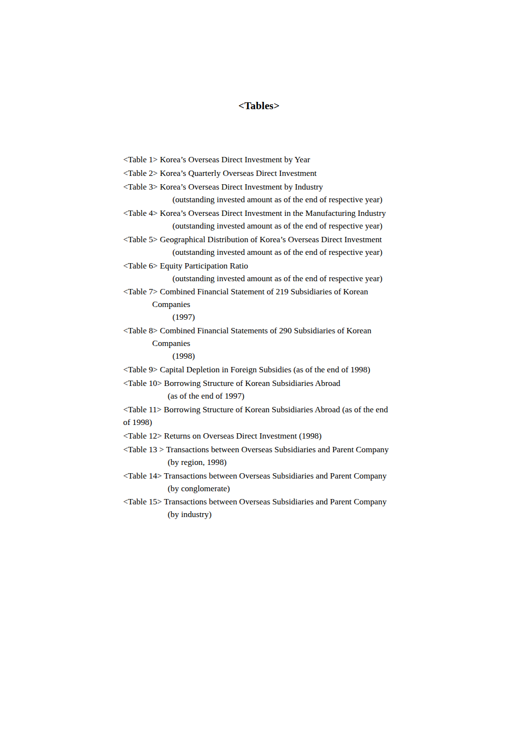<Tables>
<Table 1> Korea’s Overseas Direct Investment by Year
<Table 2> Korea’s Quarterly Overseas Direct Investment
<Table 3> Korea’s Overseas Direct Investment by Industry (outstanding invested amount as of the end of respective year)
<Table 4> Korea’s Overseas Direct Investment in the Manufacturing Industry (outstanding invested amount as of the end of respective year)
<Table 5> Geographical Distribution of Korea’s Overseas Direct Investment (outstanding invested amount as of the end of respective year)
<Table 6> Equity Participation Ratio (outstanding invested amount as of the end of respective year)
<Table 7> Combined Financial Statement of 219 Subsidiaries of Korean Companies (1997)
<Table 8> Combined Financial Statements of 290 Subsidiaries of Korean Companies (1998)
<Table 9> Capital Depletion in Foreign Subsidies (as of the end of 1998)
<Table 10> Borrowing Structure of Korean Subsidiaries Abroad (as of the end of 1997)
<Table 11> Borrowing Structure of Korean Subsidiaries Abroad (as of the end of 1998)
<Table 12> Returns on Overseas Direct Investment (1998)
<Table 13 > Transactions between Overseas Subsidiaries and Parent Company (by region, 1998)
<Table 14> Transactions between Overseas Subsidiaries and Parent Company (by conglomerate)
<Table 15> Transactions between Overseas Subsidiaries and Parent Company (by industry)